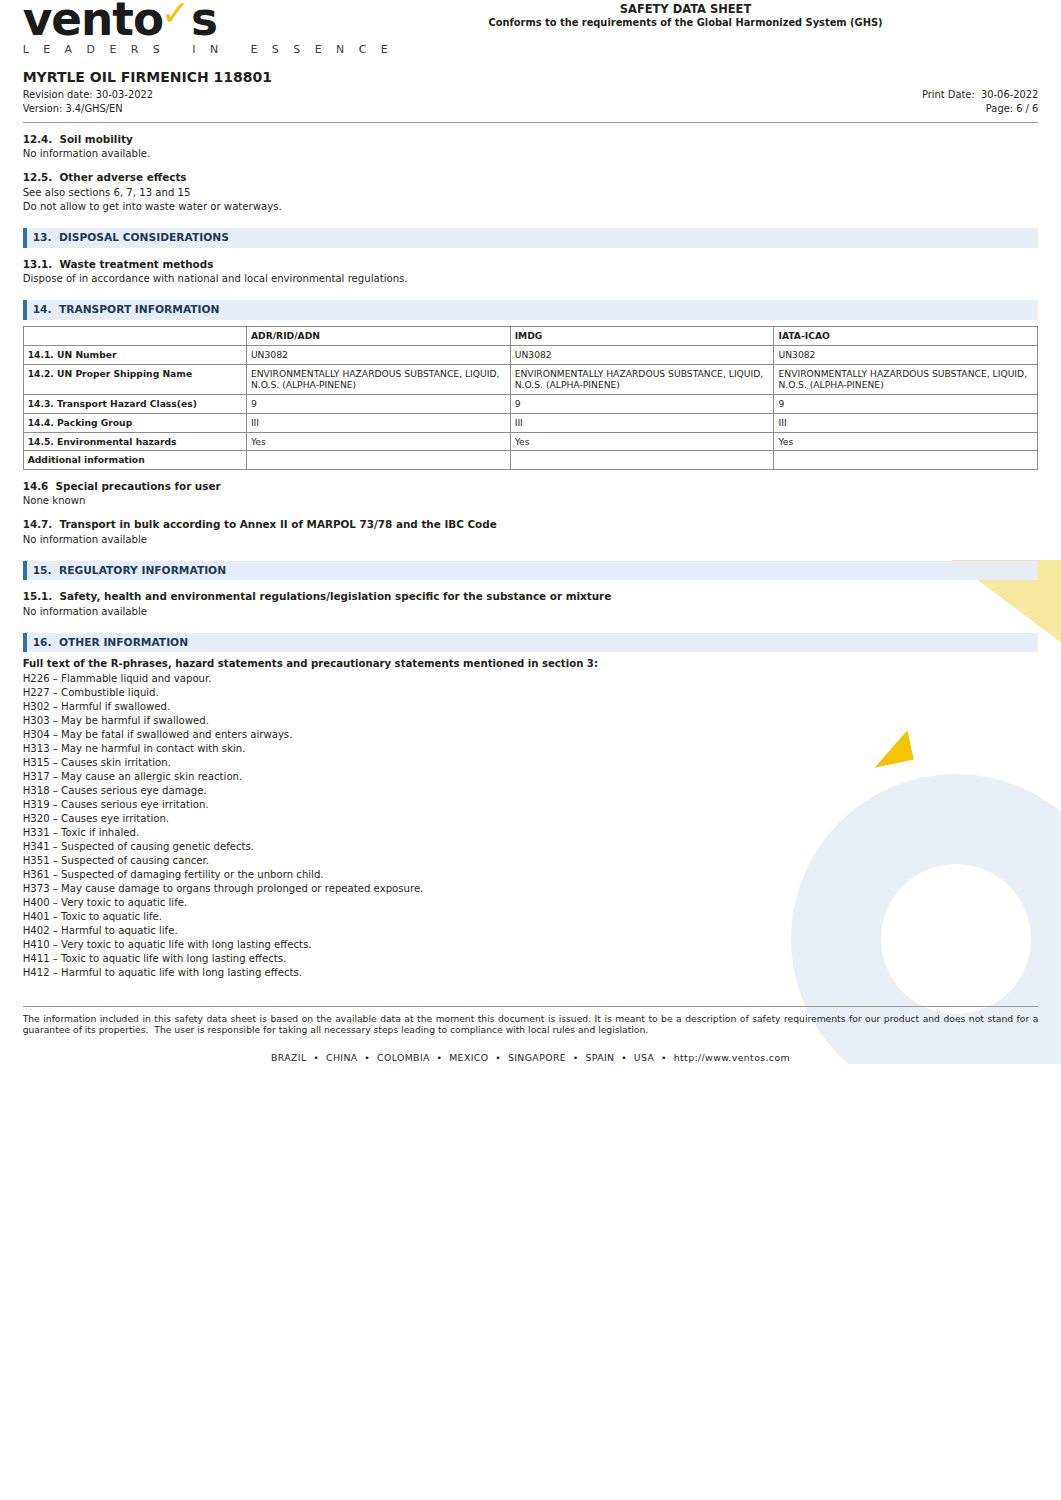vento✓s
L E A D E R S I N E S S E N C E
SAFETY DATA SHEET
Conforms to the requirements of the Global Harmonized System (GHS)
MYRTLE OIL FIRMENICH 118801
Revision date: 30-03-2022
Print Date: 30-06-2022
Version: 3.4/GHS/EN
Page: 6 / 6
12.4. Soil mobility
No information available.
12.5. Other adverse effects
See also sections 6, 7, 13 and 15
Do not allow to get into waste water or waterways.
13. DISPOSAL CONSIDERATIONS
13.1. Waste treatment methods
Dispose of in accordance with national and local environmental regulations.
14. TRANSPORT INFORMATION
| | ADR/RID/ADN | IMDG | IATA-ICAO |
| --- | --- | --- | --- |
| 14.1. UN Number | UN3082 | UN3082 | UN3082 |
| 14.2. UN Proper Shipping Name | ENVIRONMENTALLY HAZARDOUS SUBSTANCE, LIQUID, N.O.S. (ALPHA-PINENE) | ENVIRONMENTALLY HAZARDOUS SUBSTANCE, LIQUID, N.O.S. (ALPHA-PINENE) | ENVIRONMENTALLY HAZARDOUS SUBSTANCE, LIQUID, N.O.S. (ALPHA-PINENE) |
| 14.3. Transport Hazard Class(es) | 9 | 9 | 9 |
| 14.4. Packing Group | III | III | III |
| 14.5. Environmental hazards | Yes | Yes | Yes |
| Additional information | | | |
14.6 Special precautions for user
None known
14.7. Transport in bulk according to Annex II of MARPOL 73/78 and the IBC Code
No information available
15. REGULATORY INFORMATION
15.1. Safety, health and environmental regulations/legislation specific for the substance or mixture
No information available
16. OTHER INFORMATION
Full text of the R-phrases, hazard statements and precautionary statements mentioned in section 3:
H226 – Flammable liquid and vapour.
H227 – Combustible liquid.
H302 – Harmful if swallowed.
H303 – May be harmful if swallowed.
H304 – May be fatal if swallowed and enters airways.
H313 – May ne harmful in contact with skin.
H315 – Causes skin irritation.
H317 – May cause an allergic skin reaction.
H318 – Causes serious eye damage.
H319 – Causes serious eye irritation.
H320 – Causes eye irritation.
H331 – Toxic if inhaled.
H341 – Suspected of causing genetic defects.
H351 – Suspected of causing cancer.
H361 – Suspected of damaging fertility or the unborn child.
H373 – May cause damage to organs through prolonged or repeated exposure.
H400 – Very toxic to aquatic life.
H401 – Toxic to aquatic life.
H402 – Harmful to aquatic life.
H410 – Very toxic to aquatic life with long lasting effects.
H411 – Toxic to aquatic life with long lasting effects.
H412 – Harmful to aquatic life with long lasting effects.
The information included in this safety data sheet is based on the available data at the moment this document is issued. It is meant to be a description of safety requirements for our product and does not stand for a guarantee of its properties. The user is responsible for taking all necessary steps leading to compliance with local rules and legislation.
BRAZIL • CHINA • COLOMBIA • MEXICO • SINGAPORE • SPAIN • USA • http://www.ventos.com